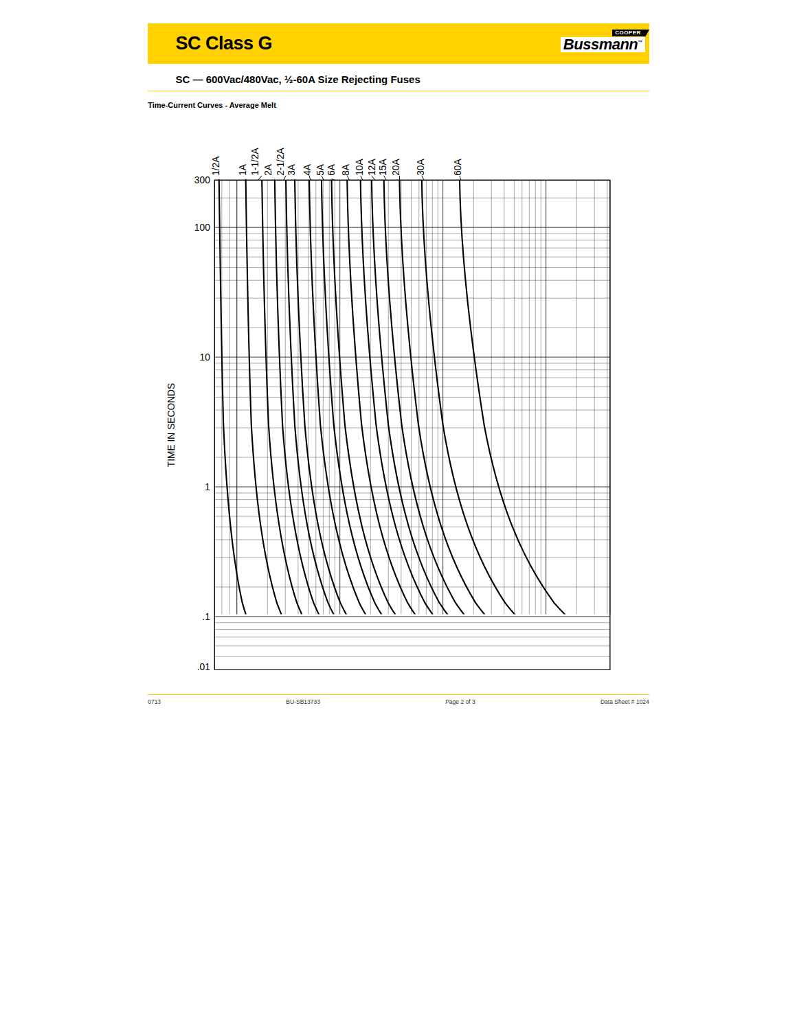SC Class G
COOPER Bussmann™
SC — 600Vac/480Vac, ½-60A Size Rejecting Fuses
Time-Current Curves - Average Melt
Plot area: x from 120 to 830 ; y from 120 to 900 X axis: log scale, 0.7 A .. 2000 A Y axis: log scale, .01 s .. 300 s (top = 300) 300 100 10 1 .1 .01 TIME IN SECONDS .7 1 10 100 1,000 2,000 CURRENT IN AMPERES 1/2A 1A 1-1/2A 2A 2-1/2A 3A 4A 5A 6A 8A 10A 12A 15A 20A 30A 60A
0713 BU-SB13733 Page 2 of 3 Data Sheet # 1024